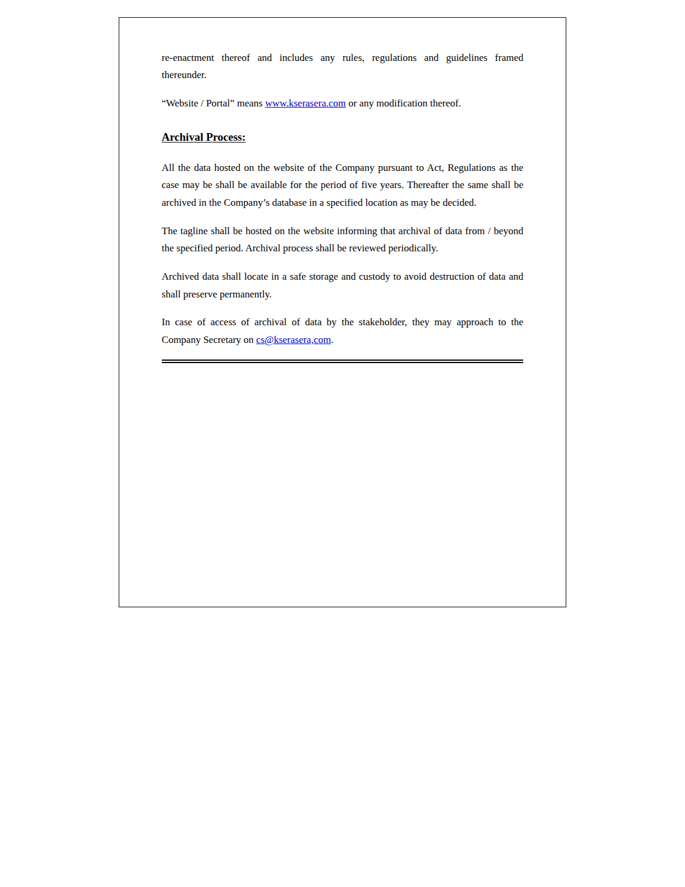re-enactment thereof and includes any rules, regulations and guidelines framed thereunder.
“Website / Portal” means www.kserasera.com or any modification thereof.
Archival Process:
All the data hosted on the website of the Company pursuant to Act, Regulations as the case may be shall be available for the period of five years. Thereafter the same shall be archived in the Company’s database in a specified location as may be decided.
The tagline shall be hosted on the website informing that archival of data from / beyond the specified period. Archival process shall be reviewed periodically.
Archived data shall locate in a safe storage and custody to avoid destruction of data and shall preserve permanently.
In case of access of archival of data by the stakeholder, they may approach to the Company Secretary on cs@kserasera,com.